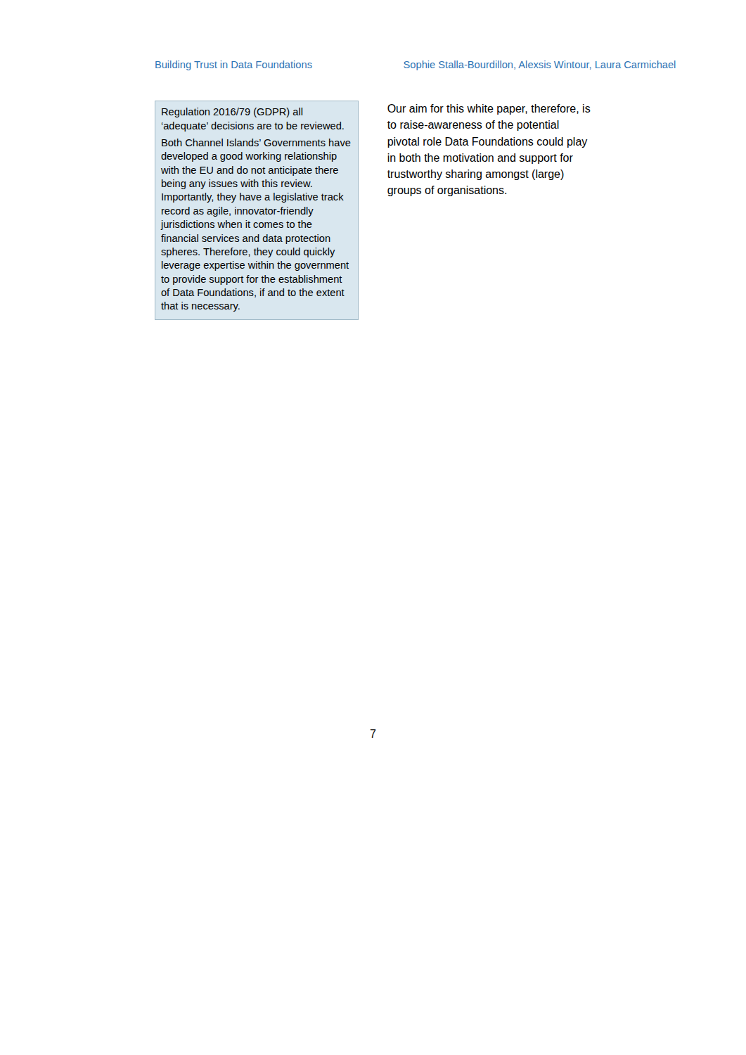Building Trust in Data Foundations Sophie Stalla-Bourdillon, Alexsis Wintour, Laura Carmichael
Regulation 2016/79 (GDPR) all ‘adequate’ decisions are to be reviewed.
Both Channel Islands’ Governments have developed a good working relationship with the EU and do not anticipate there being any issues with this review. Importantly, they have a legislative track record as agile, innovator-friendly jurisdictions when it comes to the financial services and data protection spheres. Therefore, they could quickly leverage expertise within the government to provide support for the establishment of Data Foundations, if and to the extent that is necessary.
Our aim for this white paper, therefore, is to raise-awareness of the potential pivotal role Data Foundations could play in both the motivation and support for trustworthy sharing amongst (large) groups of organisations.
7